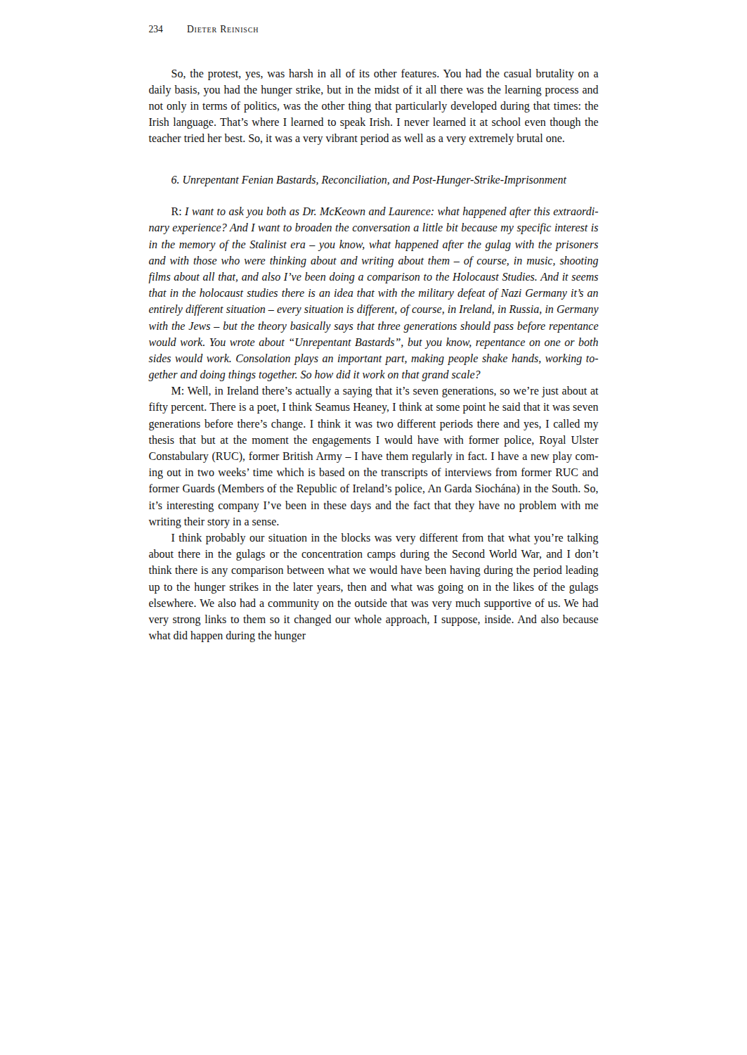234 Dieter Reinisch
So, the protest, yes, was harsh in all of its other features. You had the casual brutality on a daily basis, you had the hunger strike, but in the midst of it all there was the learning process and not only in terms of politics, was the other thing that particularly developed during that times: the Irish language. That’s where I learned to speak Irish. I never learned it at school even though the teacher tried her best. So, it was a very vibrant period as well as a very extremely brutal one.
6. Unrepentant Fenian Bastards, Reconciliation, and Post-Hunger-Strike-Imprisonment
R: I want to ask you both as Dr. McKeown and Laurence: what happened after this extraordinary experience? And I want to broaden the conversation a little bit because my specific interest is in the memory of the Stalinist era – you know, what happened after the gulag with the prisoners and with those who were thinking about and writing about them – of course, in music, shooting films about all that, and also I’ve been doing a comparison to the Holocaust Studies. And it seems that in the holocaust studies there is an idea that with the military defeat of Nazi Germany it’s an entirely different situation – every situation is different, of course, in Ireland, in Russia, in Germany with the Jews – but the theory basically says that three generations should pass before repentance would work. You wrote about “Unrepentant Bastards”, but you know, repentance on one or both sides would work. Consolation plays an important part, making people shake hands, working together and doing things together. So how did it work on that grand scale?
M: Well, in Ireland there’s actually a saying that it’s seven generations, so we’re just about at fifty percent. There is a poet, I think Seamus Heaney, I think at some point he said that it was seven generations before there’s change. I think it was two different periods there and yes, I called my thesis that but at the moment the engagements I would have with former police, Royal Ulster Constabulary (RUC), former British Army – I have them regularly in fact. I have a new play coming out in two weeks’ time which is based on the transcripts of interviews from former RUC and former Guards (Members of the Republic of Ireland’s police, An Garda Siochána) in the South. So, it’s interesting company I’ve been in these days and the fact that they have no problem with me writing their story in a sense.
I think probably our situation in the blocks was very different from that what you’re talking about there in the gulags or the concentration camps during the Second World War, and I don’t think there is any comparison between what we would have been having during the period leading up to the hunger strikes in the later years, then and what was going on in the likes of the gulags elsewhere. We also had a community on the outside that was very much supportive of us. We had very strong links to them so it changed our whole approach, I suppose, inside. And also because what did happen during the hunger